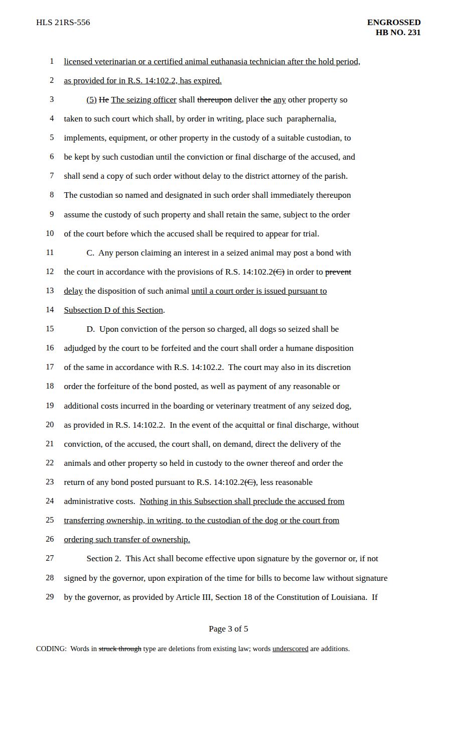HLS 21RS-556
ENGROSSED
HB NO. 231
licensed veterinarian or a certified animal euthanasia technician after the hold period,
as provided for in R.S. 14:102.2, has expired.
(5) He The seizing officer shall thereupon deliver the any other property so
taken to such court which shall, by order in writing, place such paraphernalia,
implements, equipment, or other property in the custody of a suitable custodian, to
be kept by such custodian until the conviction or final discharge of the accused, and
shall send a copy of such order without delay to the district attorney of the parish.
The custodian so named and designated in such order shall immediately thereupon
assume the custody of such property and shall retain the same, subject to the order
of the court before which the accused shall be required to appear for trial.
C. Any person claiming an interest in a seized animal may post a bond with
the court in accordance with the provisions of R.S. 14:102.2(C) in order to prevent
delay the disposition of such animal until a court order is issued pursuant to
Subsection D of this Section.
D. Upon conviction of the person so charged, all dogs so seized shall be
adjudged by the court to be forfeited and the court shall order a humane disposition
of the same in accordance with R.S. 14:102.2. The court may also in its discretion
order the forfeiture of the bond posted, as well as payment of any reasonable or
additional costs incurred in the boarding or veterinary treatment of any seized dog,
as provided in R.S. 14:102.2. In the event of the acquittal or final discharge, without
conviction, of the accused, the court shall, on demand, direct the delivery of the
animals and other property so held in custody to the owner thereof and order the
return of any bond posted pursuant to R.S. 14:102.2(C), less reasonable
administrative costs. Nothing in this Subsection shall preclude the accused from
transferring ownership, in writing, to the custodian of the dog or the court from
ordering such transfer of ownership.
Section 2. This Act shall become effective upon signature by the governor or, if not
signed by the governor, upon expiration of the time for bills to become law without signature
by the governor, as provided by Article III, Section 18 of the Constitution of Louisiana. If
Page 3 of 5
CODING: Words in struck through type are deletions from existing law; words underscored are additions.